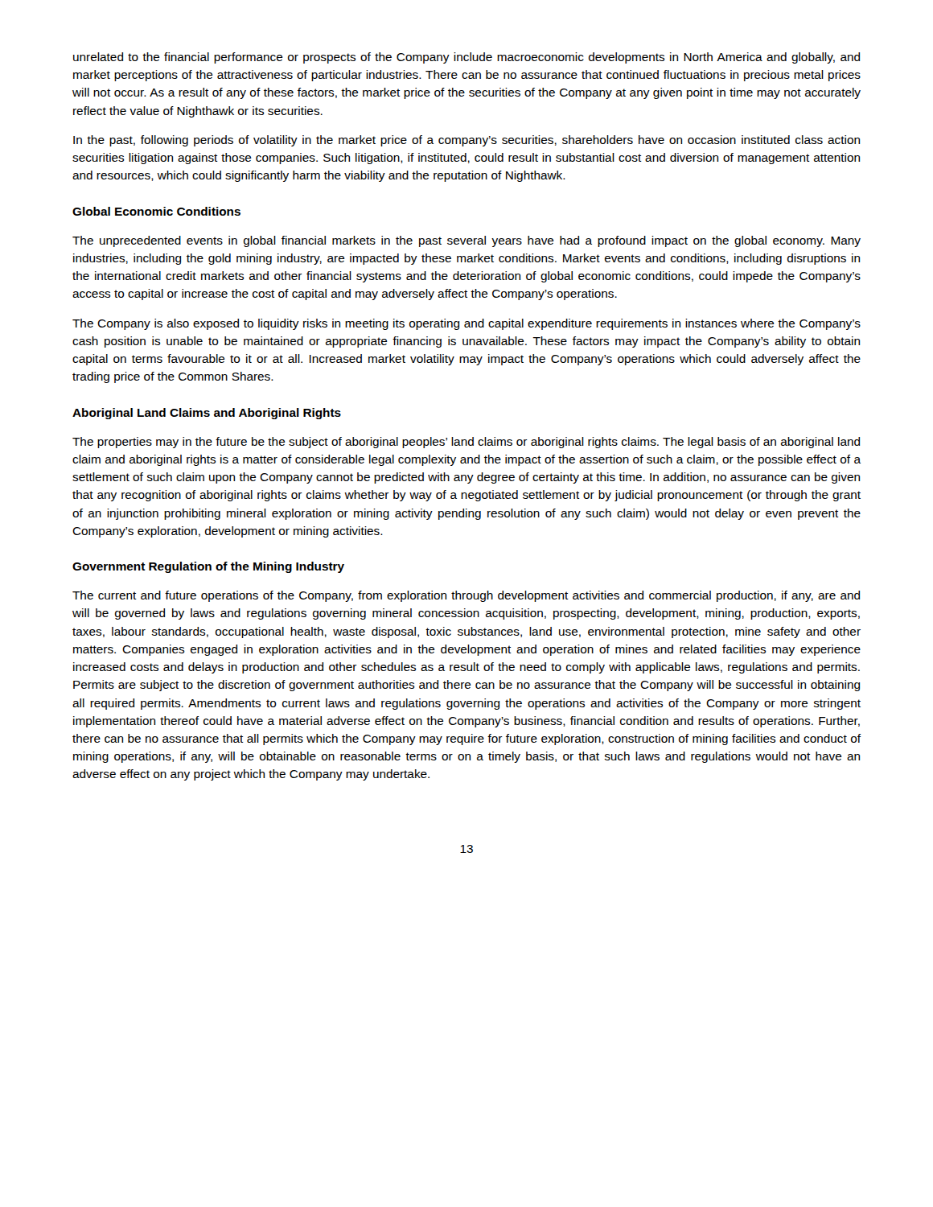unrelated to the financial performance or prospects of the Company include macroeconomic developments in North America and globally, and market perceptions of the attractiveness of particular industries. There can be no assurance that continued fluctuations in precious metal prices will not occur. As a result of any of these factors, the market price of the securities of the Company at any given point in time may not accurately reflect the value of Nighthawk or its securities.
In the past, following periods of volatility in the market price of a company’s securities, shareholders have on occasion instituted class action securities litigation against those companies. Such litigation, if instituted, could result in substantial cost and diversion of management attention and resources, which could significantly harm the viability and the reputation of Nighthawk.
Global Economic Conditions
The unprecedented events in global financial markets in the past several years have had a profound impact on the global economy. Many industries, including the gold mining industry, are impacted by these market conditions. Market events and conditions, including disruptions in the international credit markets and other financial systems and the deterioration of global economic conditions, could impede the Company’s access to capital or increase the cost of capital and may adversely affect the Company’s operations.
The Company is also exposed to liquidity risks in meeting its operating and capital expenditure requirements in instances where the Company’s cash position is unable to be maintained or appropriate financing is unavailable. These factors may impact the Company’s ability to obtain capital on terms favourable to it or at all. Increased market volatility may impact the Company’s operations which could adversely affect the trading price of the Common Shares.
Aboriginal Land Claims and Aboriginal Rights
The properties may in the future be the subject of aboriginal peoples’ land claims or aboriginal rights claims. The legal basis of an aboriginal land claim and aboriginal rights is a matter of considerable legal complexity and the impact of the assertion of such a claim, or the possible effect of a settlement of such claim upon the Company cannot be predicted with any degree of certainty at this time. In addition, no assurance can be given that any recognition of aboriginal rights or claims whether by way of a negotiated settlement or by judicial pronouncement (or through the grant of an injunction prohibiting mineral exploration or mining activity pending resolution of any such claim) would not delay or even prevent the Company’s exploration, development or mining activities.
Government Regulation of the Mining Industry
The current and future operations of the Company, from exploration through development activities and commercial production, if any, are and will be governed by laws and regulations governing mineral concession acquisition, prospecting, development, mining, production, exports, taxes, labour standards, occupational health, waste disposal, toxic substances, land use, environmental protection, mine safety and other matters. Companies engaged in exploration activities and in the development and operation of mines and related facilities may experience increased costs and delays in production and other schedules as a result of the need to comply with applicable laws, regulations and permits. Permits are subject to the discretion of government authorities and there can be no assurance that the Company will be successful in obtaining all required permits. Amendments to current laws and regulations governing the operations and activities of the Company or more stringent implementation thereof could have a material adverse effect on the Company’s business, financial condition and results of operations. Further, there can be no assurance that all permits which the Company may require for future exploration, construction of mining facilities and conduct of mining operations, if any, will be obtainable on reasonable terms or on a timely basis, or that such laws and regulations would not have an adverse effect on any project which the Company may undertake.
13